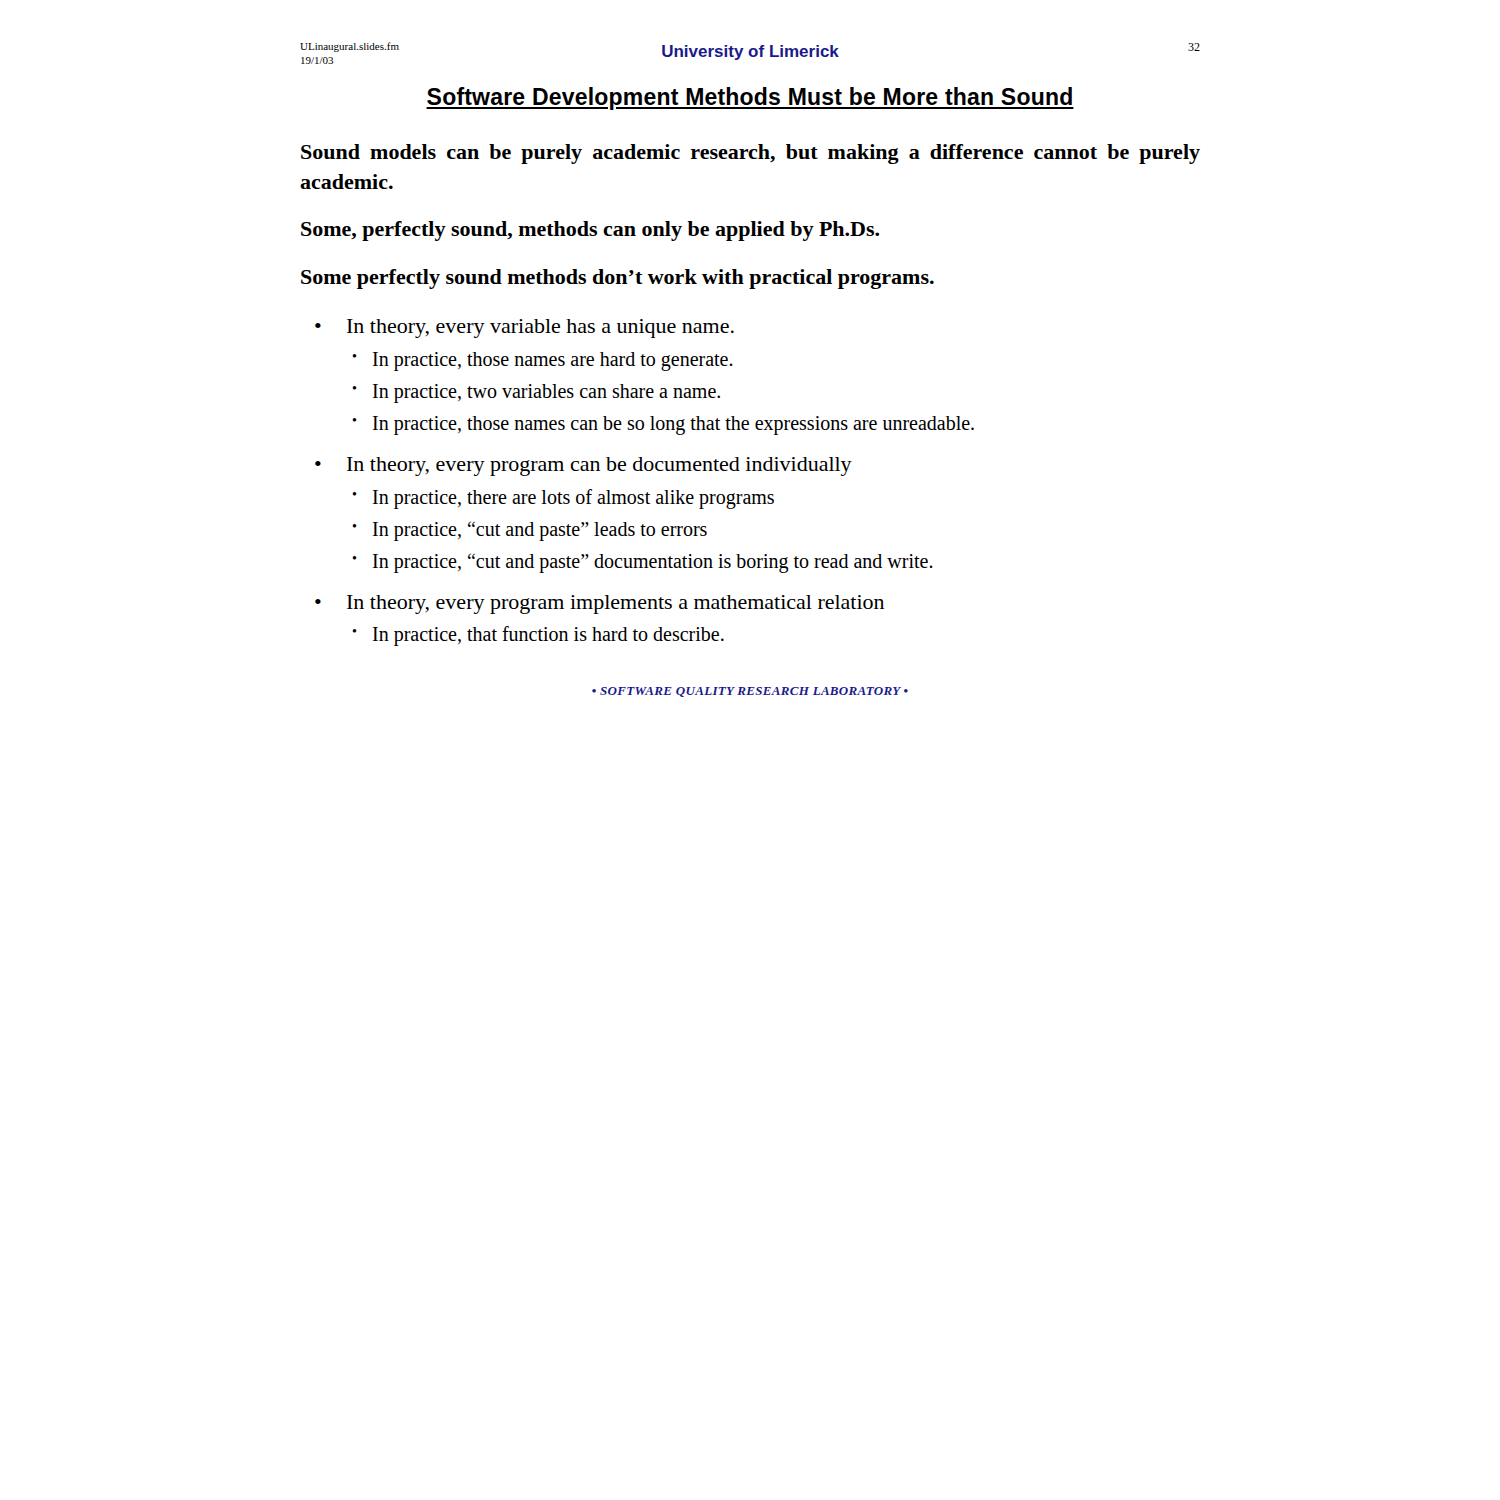ULinaugural.slides.fm
19/1/03
University of Limerick
32
Software Development Methods Must be More than Sound
Sound models can be purely academic research, but making a difference cannot be purely academic.
Some, perfectly sound, methods can only be applied by Ph.Ds.
Some perfectly sound methods don’t work with practical programs.
•In theory, every variable has a unique name.
•In practice, those names are hard to generate.
•In practice, two variables can share a name.
•In practice, those names can be so long that the expressions are unreadable.
•In theory, every program can be documented individually
•In practice, there are lots of almost alike programs
•In practice, “cut and paste” leads to errors
•In practice, “cut and paste” documentation is boring to read and write.
•In theory, every program implements a mathematical relation
•In practice, that function is hard to describe.
• SOFTWARE QUALITY RESEARCH LABORATORY •